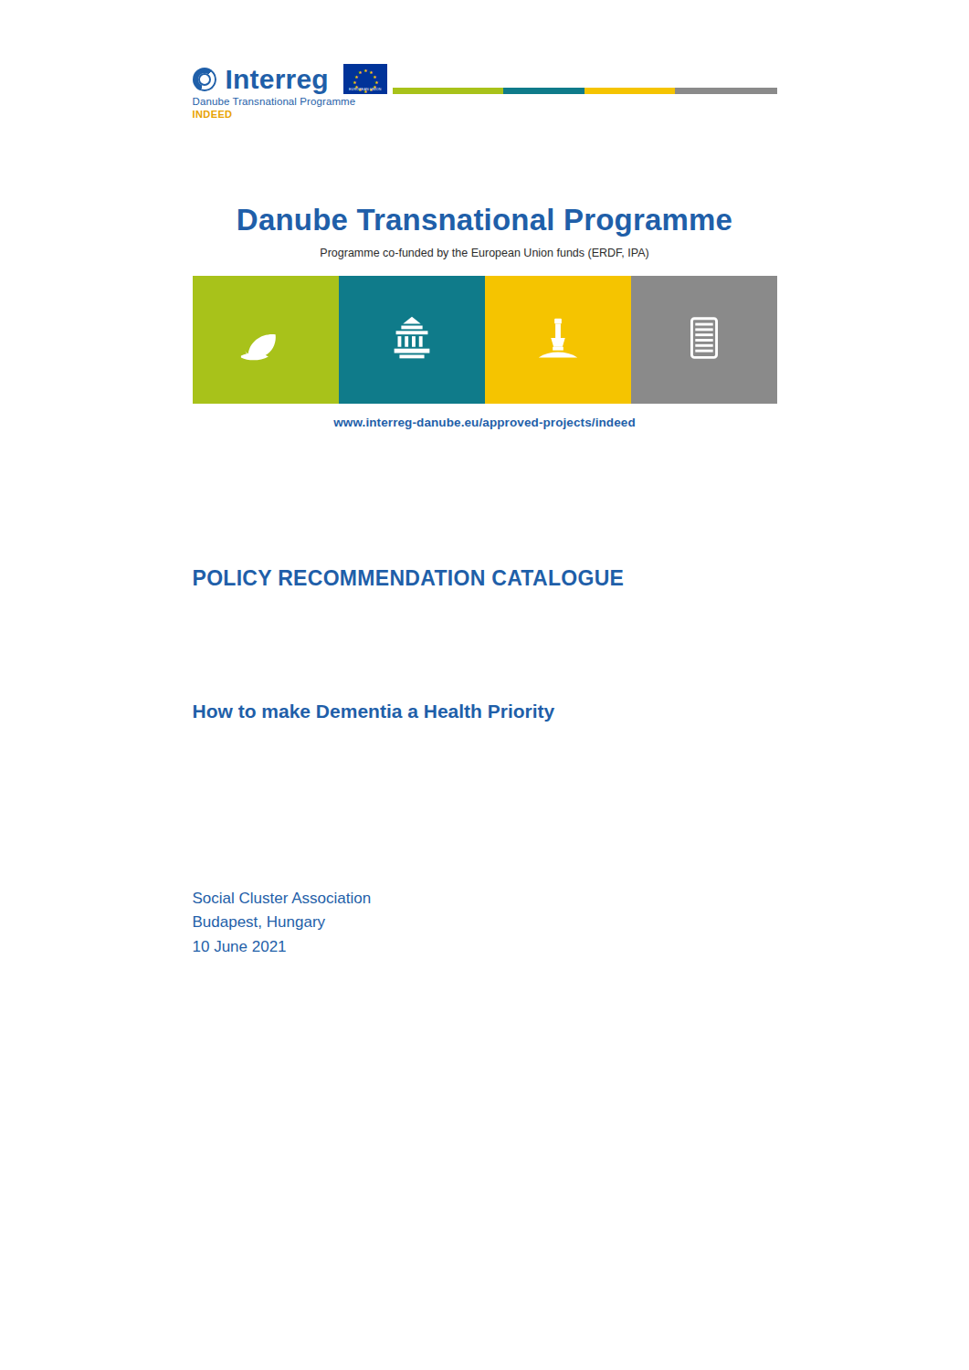Interreg ★ ★ ★ ★ ★ ★ ★ ★ ★ ★ ★ ★ EUROPEAN UNION
Danube Transnational Programme
INDEED
Danube Transnational Programme
Programme co-funded by the European Union funds (ERDF, IPA)
www.interreg-danube.eu/approved-projects/indeed
POLICY RECOMMENDATION CATALOGUE
How to make Dementia a Health Priority
Social Cluster Association
Budapest, Hungary
10 June 2021